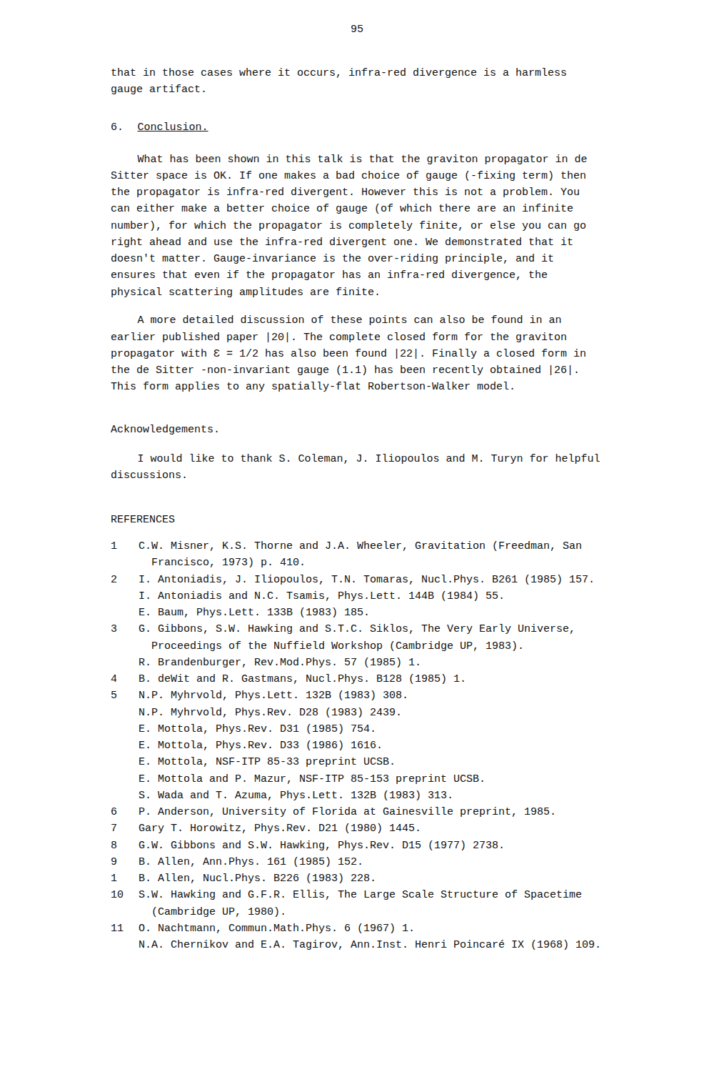95
that in those cases where it occurs, infra-red divergence is a harmless gauge artifact.
6. Conclusion.
What has been shown in this talk is that the graviton propagator in de Sitter space is OK. If one makes a bad choice of gauge (-fixing term) then the propagator is infra-red divergent. However this is not a problem. You can either make a better choice of gauge (of which there are an infinite number), for which the propagator is completely finite, or else you can go right ahead and use the infra-red divergent one. We demonstrated that it doesn't matter. Gauge-invariance is the over-riding principle, and it ensures that even if the propagator has an infra-red divergence, the physical scattering amplitudes are finite.
A more detailed discussion of these points can also be found in an earlier published paper |20|. The complete closed form for the graviton propagator with Ɛ = 1/2 has also been found |22|. Finally a closed form in the de Sitter -non-invariant gauge (1.1) has been recently obtained |26|. This form applies to any spatially-flat Robertson-Walker model.
Acknowledgements.
I would like to thank S. Coleman, J. Iliopoulos and M. Turyn for helpful discussions.
REFERENCES
1
C.W. Misner, K.S. Thorne and J.A. Wheeler, Gravitation (Freedman, San Francisco, 1973) p. 410.
2
I. Antoniadis, J. Iliopoulos, T.N. Tomaras, Nucl.Phys. B261 (1985) 157.
I. Antoniadis and N.C. Tsamis, Phys.Lett. 144B (1984) 55.
E. Baum, Phys.Lett. 133B (1983) 185.
3
G. Gibbons, S.W. Hawking and S.T.C. Siklos, The Very Early Universe, Proceedings of the Nuffield Workshop (Cambridge UP, 1983).
R. Brandenburger, Rev.Mod.Phys. 57 (1985) 1.
4
B. deWit and R. Gastmans, Nucl.Phys. B128 (1985) 1.
5
N.P. Myhrvold, Phys.Lett. 132B (1983) 308.
N.P. Myhrvold, Phys.Rev. D28 (1983) 2439.
E. Mottola, Phys.Rev. D31 (1985) 754.
E. Mottola, Phys.Rev. D33 (1986) 1616.
E. Mottola, NSF-ITP 85-33 preprint UCSB.
E. Mottola and P. Mazur, NSF-ITP 85-153 preprint UCSB.
S. Wada and T. Azuma, Phys.Lett. 132B (1983) 313.
6
P. Anderson, University of Florida at Gainesville preprint, 1985.
7
Gary T. Horowitz, Phys.Rev. D21 (1980) 1445.
8
G.W. Gibbons and S.W. Hawking, Phys.Rev. D15 (1977) 2738.
9
B. Allen, Ann.Phys. 161 (1985) 152.
1
B. Allen, Nucl.Phys. B226 (1983) 228.
10
S.W. Hawking and G.F.R. Ellis, The Large Scale Structure of Spacetime (Cambridge UP, 1980).
11
O. Nachtmann, Commun.Math.Phys. 6 (1967) 1.
N.A. Chernikov and E.A. Tagirov, Ann.Inst. Henri Poincaré IX (1968) 109.